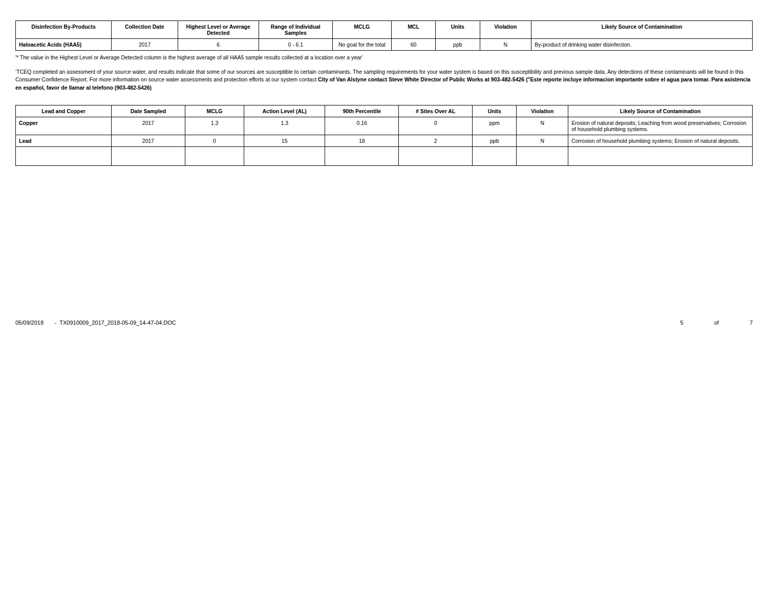| Disinfection By-Products | Collection Date | Highest Level or Average Detected | Range of Individual Samples | MCLG | MCL | Units | Violation | Likely Source of Contamination |
| --- | --- | --- | --- | --- | --- | --- | --- | --- |
| Haloacetic Acids (HAA5) | 2017 | 6 | 0 - 6.1 | No goal for the total | 60 | ppb | N | By-product of drinking water disinfection. |
'* The value in the Highest Level or Average Detected column is the highest average of all HAA5 sample results collected at a location over a year'
'TCEQ completed an assessment of your source water, and results indicate that some of our sources are susceptible to certain contaminants. The sampling requirements for your water system is based on this susceptibility and previous sample data. Any detections of these contaminants will be found in this Consumer Confidence Report. For more information on source water assessments and protection efforts at our system contact City of Van Alstyne contact Steve White Director of Public Works at 903-482-5426 ("Este reporte incluye informacion importante sobre el agua para tomar. Para asistencia en español, favor de llamar al telefono (903-482-5426)
| Lead and Copper | Date Sampled | MCLG | Action Level (AL) | 90th Percentile | # Sites Over AL | Units | Violation | Likely Source of Contamination |
| --- | --- | --- | --- | --- | --- | --- | --- | --- |
| Copper | 2017 | 1.3 | 1.3 | 0.16 | 0 | ppm | N | Erosion of natural deposits; Leaching from wood preservatives; Corrosion of household plumbing systems. |
| Lead | 2017 | 0 | 15 | 18 | 2 | ppb | N | Corrosion of household plumbing systems; Erosion of natural deposits. |
05/09/2018 - TX0910009_2017_2018-05-09_14-47-04.DOC
5 of7